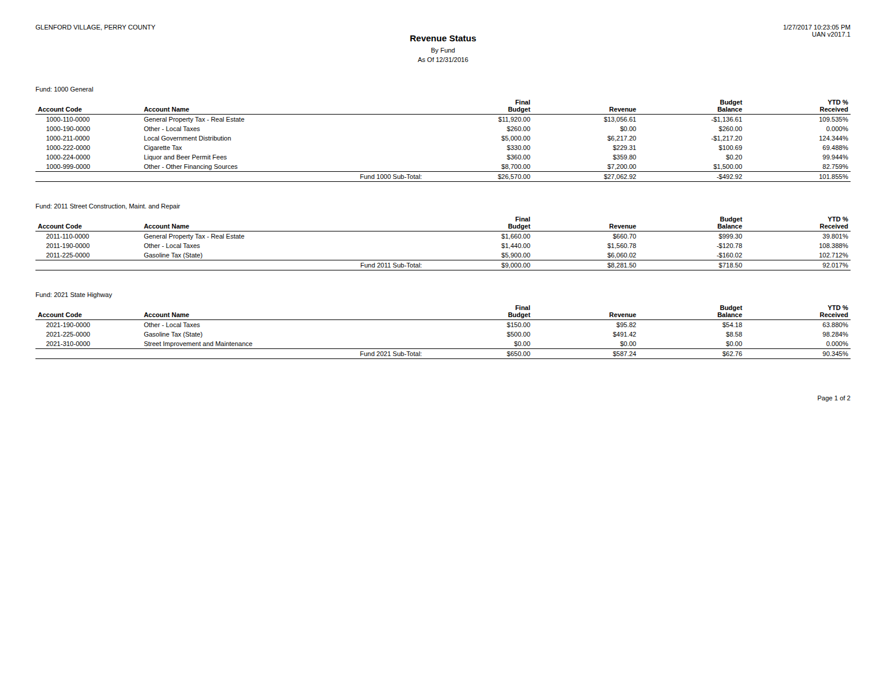GLENFORD VILLAGE, PERRY COUNTY
1/27/2017 10:23:05 PM
UAN v2017.1
Revenue Status
By Fund
As Of 12/31/2016
Fund: 1000 General
| Account Code | Account Name | Final Budget | Revenue | Budget Balance | YTD % Received |
| --- | --- | --- | --- | --- | --- |
| 1000-110-0000 | General Property Tax - Real Estate | $11,920.00 | $13,056.61 | -$1,136.61 | 109.535% |
| 1000-190-0000 | Other - Local Taxes | $260.00 | $0.00 | $260.00 | 0.000% |
| 1000-211-0000 | Local Government Distribution | $5,000.00 | $6,217.20 | -$1,217.20 | 124.344% |
| 1000-222-0000 | Cigarette Tax | $330.00 | $229.31 | $100.69 | 69.488% |
| 1000-224-0000 | Liquor and Beer Permit Fees | $360.00 | $359.80 | $0.20 | 99.944% |
| 1000-999-0000 | Other - Other Financing Sources | $8,700.00 | $7,200.00 | $1,500.00 | 82.759% |
| | Fund 1000 Sub-Total: | $26,570.00 | $27,062.92 | -$492.92 | 101.855% |
Fund: 2011 Street Construction, Maint. and Repair
| Account Code | Account Name | Final Budget | Revenue | Budget Balance | YTD % Received |
| --- | --- | --- | --- | --- | --- |
| 2011-110-0000 | General Property Tax - Real Estate | $1,660.00 | $660.70 | $999.30 | 39.801% |
| 2011-190-0000 | Other - Local Taxes | $1,440.00 | $1,560.78 | -$120.78 | 108.388% |
| 2011-225-0000 | Gasoline Tax (State) | $5,900.00 | $6,060.02 | -$160.02 | 102.712% |
| | Fund 2011 Sub-Total: | $9,000.00 | $8,281.50 | $718.50 | 92.017% |
Fund: 2021 State Highway
| Account Code | Account Name | Final Budget | Revenue | Budget Balance | YTD % Received |
| --- | --- | --- | --- | --- | --- |
| 2021-190-0000 | Other - Local Taxes | $150.00 | $95.82 | $54.18 | 63.880% |
| 2021-225-0000 | Gasoline Tax (State) | $500.00 | $491.42 | $8.58 | 98.284% |
| 2021-310-0000 | Street Improvement and Maintenance | $0.00 | $0.00 | $0.00 | 0.000% |
| | Fund 2021 Sub-Total: | $650.00 | $587.24 | $62.76 | 90.345% |
Page 1 of 2